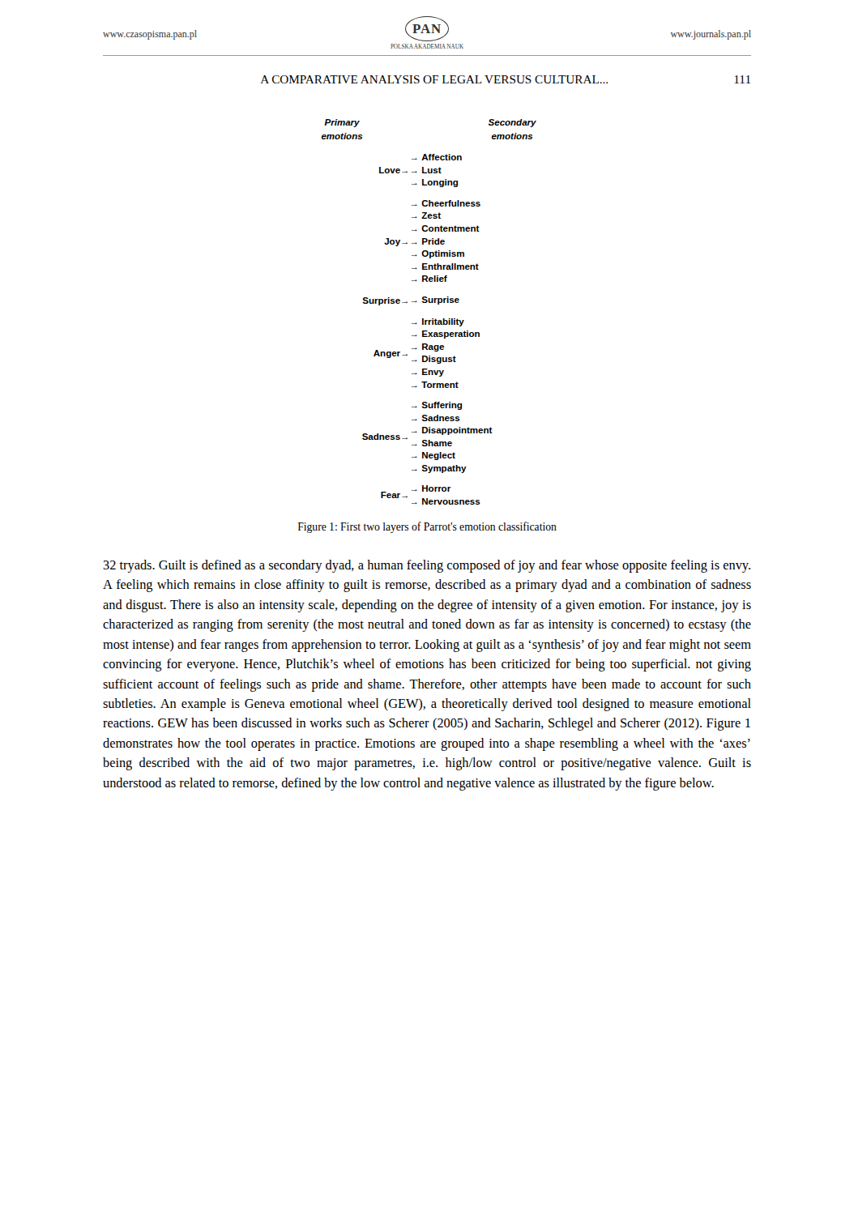www.czasopisma.pan.pl
PAN POLSKA AKADEMIA NAUK
www.journals.pan.pl
A COMPARATIVE ANALYSIS OF LEGAL VERSUS CULTURAL...
111
Primary
emotions Secondary
emotions
| Love | → | Affection Lust Longing |
| Joy | → | Cheerfulness Zest Contentment Pride Optimism Enthrallment Relief |
| Surprise | → | Surprise |
| Anger | → | Irritability Exasperation Rage Disgust Envy Torment |
| Sadness | → | Suffering Sadness Disappointment Shame Neglect Sympathy |
| Fear | → | Horror Nervousness |
Figure 1: First two layers of Parrot's emotion classification
32 tryads. Guilt is defined as a secondary dyad, a human feeling composed of joy and fear whose opposite feeling is envy. A feeling which remains in close affinity to guilt is remorse, described as a primary dyad and a combination of sadness and disgust. There is also an intensity scale, depending on the degree of intensity of a given emotion. For instance, joy is characterized as ranging from serenity (the most neutral and toned down as far as intensity is concerned) to ecstasy (the most intense) and fear ranges from apprehension to terror. Looking at guilt as a ‘synthesis’ of joy and fear might not seem convincing for everyone. Hence, Plutchik’s wheel of emotions has been criticized for being too superficial. not giving sufficient account of feelings such as pride and shame. Therefore, other attempts have been made to account for such subtleties. An example is Geneva emotional wheel (GEW), a theoretically derived tool designed to measure emotional reactions. GEW has been discussed in works such as Scherer (2005) and Sacharin, Schlegel and Scherer (2012). Figure 1 demonstrates how the tool operates in practice. Emotions are grouped into a shape resembling a wheel with the ‘axes’ being described with the aid of two major parametres, i.e. high/low control or positive/negative valence. Guilt is understood as related to remorse, defined by the low control and negative valence as illustrated by the figure below.